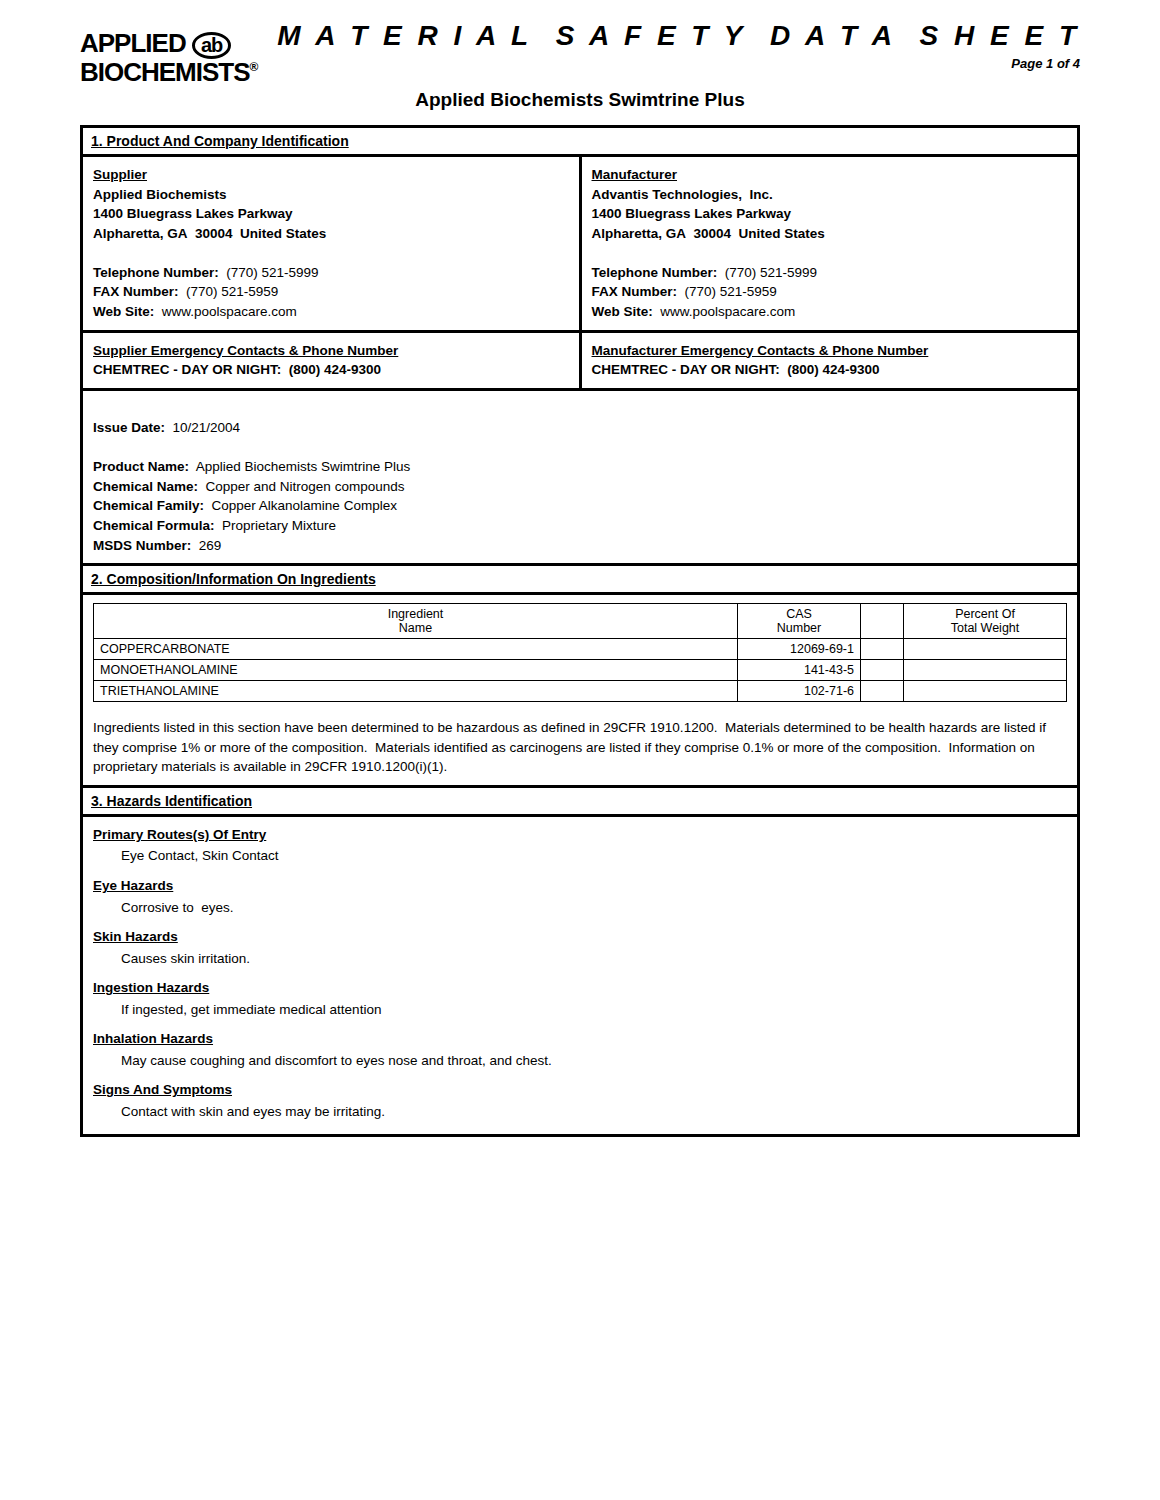M A T E R I A L S A F E T Y D A T A S H E E T
Page 1 of 4
APPLIED ab
BIOCHEMISTS®
Applied Biochemists Swimtrine Plus
| 1. Product And Company Identification / Supplier Applied Biochemists 1400 Bluegrass Lakes Parkway Alpharetta, GA 30004 United States Telephone Number: (770) 521-5999 FAX Number: (770) 521-5959 Web Site: www.poolspacare.com / Manufacturer Advantis Technologies, Inc. 1400 Bluegrass Lakes Parkway Alpharetta, GA 30004 United States Telephone Number: (770) 521-5999 FAX Number: (770) 521-5959 Web Site: www.poolspacare.com / / Supplier Emergency Contacts & Phone Number CHEMTREC - DAY OR NIGHT: (800) 424-9300 / Manufacturer Emergency Contacts & Phone Number CHEMTREC - DAY OR NIGHT: (800) 424-9300 / |
| Issue Date: 10/21/2004 Product Name: Applied Biochemists Swimtrine Plus Chemical Name: Copper and Nitrogen compounds Chemical Family: Copper Alkanolamine Complex Chemical Formula: Proprietary Mixture MSDS Number: 269 |
| 2. Composition/Information On Ingredients / Ingredient Name / CAS Number / / Percent Of Total Weight / / --- / --- / --- / --- / / COPPERCARBONATE / 12069-69-1 / / / / MONOETHANOLAMINE / 141-43-5 / / / / TRIETHANOLAMINE / 102-71-6 / / / Ingredients listed in this section have been determined to be hazardous as defined in 29CFR 1910.1200. Materials determined to be health hazards are listed if they comprise 1% or more of the composition. Materials identified as carcinogens are listed if they comprise 0.1% or more of the composition. Information on proprietary materials is available in 29CFR 1910.1200(i)(1). |
| 3. Hazards Identification Primary Routes(s) Of Entry Eye Contact, Skin Contact Eye Hazards Corrosive to eyes. Skin Hazards Causes skin irritation. Ingestion Hazards If ingested, get immediate medical attention Inhalation Hazards May cause coughing and discomfort to eyes nose and throat, and chest. Signs And Symptoms Contact with skin and eyes may be irritating. |